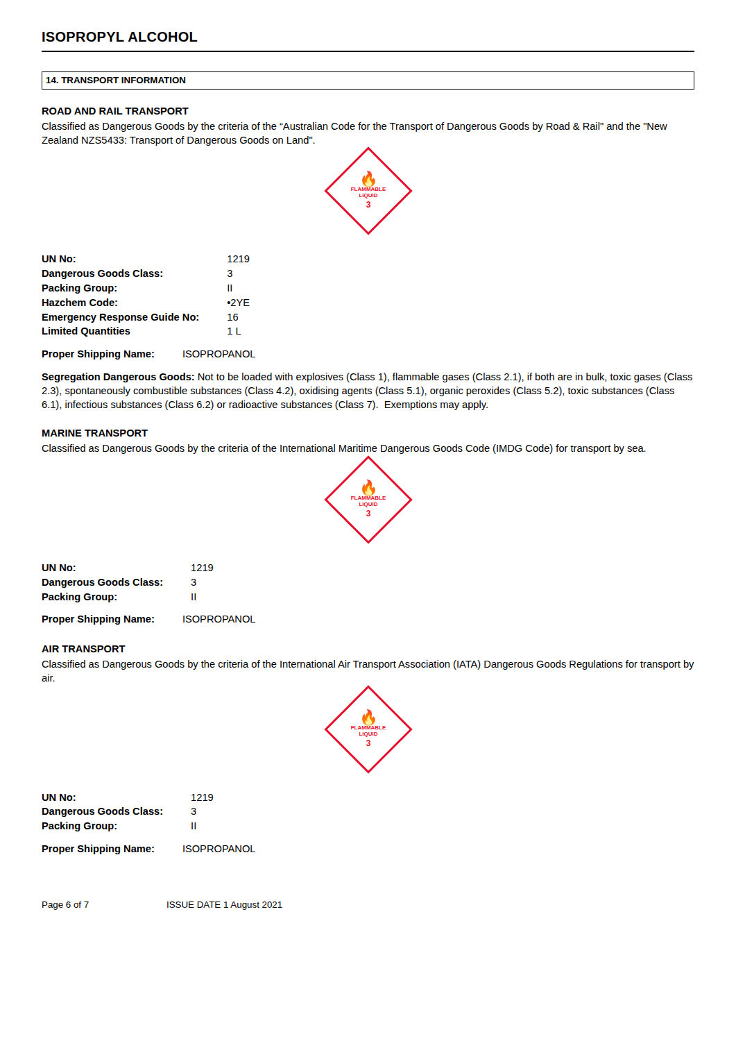ISOPROPYL ALCOHOL
14. TRANSPORT INFORMATION
ROAD AND RAIL TRANSPORT
Classified as Dangerous Goods by the criteria of the “Australian Code for the Transport of Dangerous Goods by Road & Rail" and the "New Zealand NZS5433: Transport of Dangerous Goods on Land".
🔥
FLAMMABLE
LIQUID
3
| UN No: | 1219 |
| Dangerous Goods Class: | 3 |
| Packing Group: | II |
| Hazchem Code: | •2YE |
| Emergency Response Guide No: | 16 |
| Limited Quantities | 1 L |
| Proper Shipping Name: | ISOPROPANOL |
Segregation Dangerous Goods: Not to be loaded with explosives (Class 1), flammable gases (Class 2.1), if both are in bulk, toxic gases (Class 2.3), spontaneously combustible substances (Class 4.2), oxidising agents (Class 5.1), organic peroxides (Class 5.2), toxic substances (Class 6.1), infectious substances (Class 6.2) or radioactive substances (Class 7). Exemptions may apply.
MARINE TRANSPORT
Classified as Dangerous Goods by the criteria of the International Maritime Dangerous Goods Code (IMDG Code) for transport by sea.
🔥
FLAMMABLE
LIQUID
3
| UN No: | 1219 |
| Dangerous Goods Class: | 3 |
| Packing Group: | II |
| Proper Shipping Name: | ISOPROPANOL |
AIR TRANSPORT
Classified as Dangerous Goods by the criteria of the International Air Transport Association (IATA) Dangerous Goods Regulations for transport by air.
🔥
FLAMMABLE
LIQUID
3
| UN No: | 1219 |
| Dangerous Goods Class: | 3 |
| Packing Group: | II |
| Proper Shipping Name: | ISOPROPANOL |
Page 6 of 7
ISSUE DATE 1 August 2021